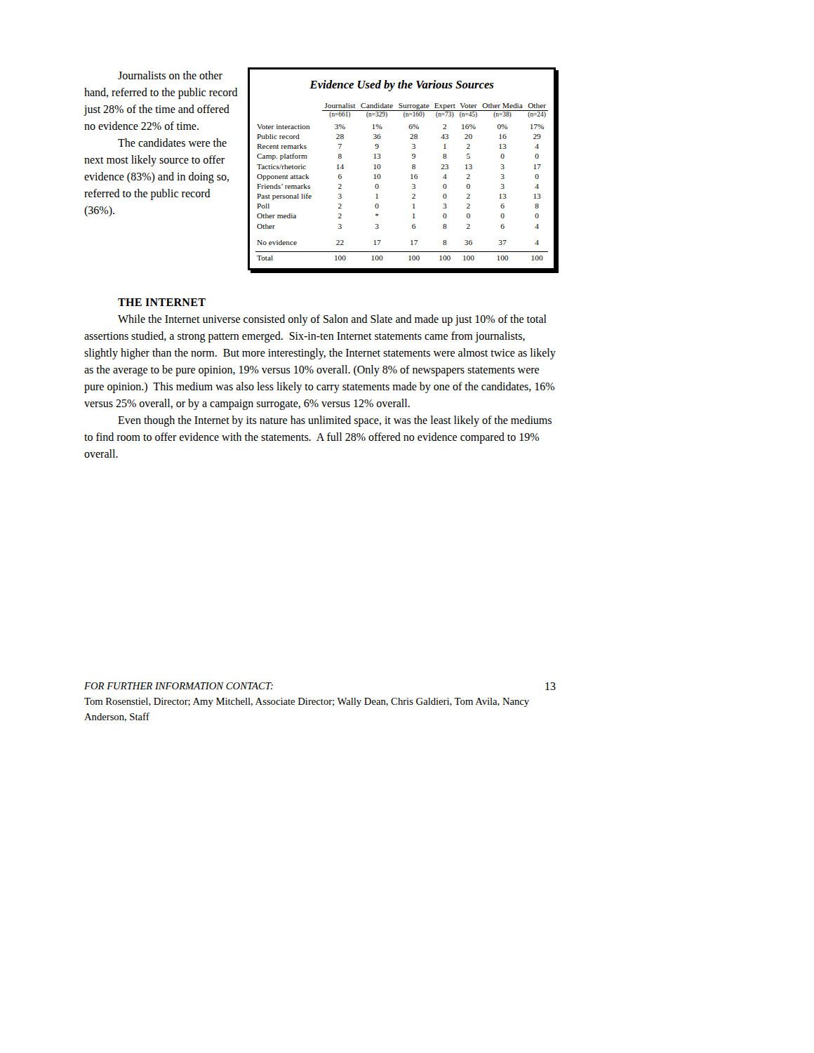Evidence Used by the Various Sources
| | Journalist | Candidate | Surrogate | Expert | Voter | Other Media | Other |
| --- | --- | --- | --- | --- | --- | --- | --- |
| | (n=661) | (n=329) | (n=160) | (n=73) | (n=45) | (n=38) | (n=24) |
| Voter interaction | 3% | 1% | 6% | 2 | 16% | 0% | 17% |
| Public record | 28 | 36 | 28 | 43 | 20 | 16 | 29 |
| Recent remarks | 7 | 9 | 3 | 1 | 2 | 13 | 4 |
| Camp. platform | 8 | 13 | 9 | 8 | 5 | 0 | 0 |
| Tactics/rhetoric | 14 | 10 | 8 | 23 | 13 | 3 | 17 |
| Opponent attack | 6 | 10 | 16 | 4 | 2 | 3 | 0 |
| Friends’ remarks | 2 | 0 | 3 | 0 | 0 | 3 | 4 |
| Past personal life | 3 | 1 | 2 | 0 | 2 | 13 | 13 |
| Poll | 2 | 0 | 1 | 3 | 2 | 6 | 8 |
| Other media | 2 | * | 1 | 0 | 0 | 0 | 0 |
| Other | 3 | 3 | 6 | 8 | 2 | 6 | 4 |
| No evidence | 22 | 17 | 17 | 8 | 36 | 37 | 4 |
| Total | 100 | 100 | 100 | 100 | 100 | 100 | 100 |
Journalists on the other hand, referred to the public record just 28% of the time and offered no evidence 22% of time.
The candidates were the next most likely source to offer evidence (83%) and in doing so, referred to the public record (36%).
THE INTERNET
While the Internet universe consisted only of Salon and Slate and made up just 10% of the total assertions studied, a strong pattern emerged. Six-in-ten Internet statements came from journalists, slightly higher than the norm. But more interestingly, the Internet statements were almost twice as likely as the average to be pure opinion, 19% versus 10% overall. (Only 8% of newspapers statements were pure opinion.) This medium was also less likely to carry statements made by one of the candidates, 16% versus 25% overall, or by a campaign surrogate, 6% versus 12% overall.
Even though the Internet by its nature has unlimited space, it was the least likely of the mediums to find room to offer evidence with the statements. A full 28% offered no evidence compared to 19% overall.
13
FOR FURTHER INFORMATION CONTACT:
Tom Rosenstiel, Director; Amy Mitchell, Associate Director; Wally Dean, Chris Galdieri, Tom Avila, Nancy Anderson, Staff